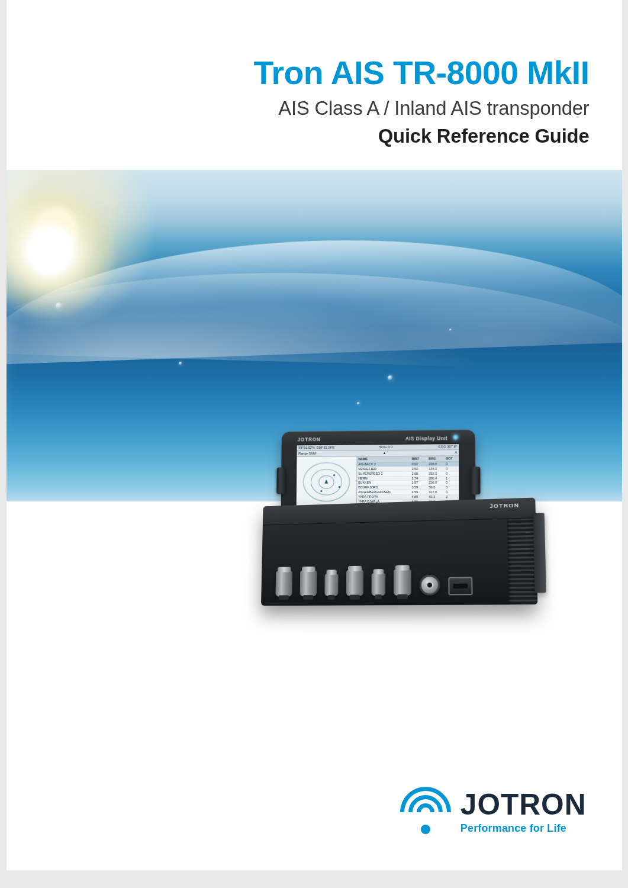Tron AIS TR-8000 MkII
AIS Class A / Inland AIS transponder
Quick Reference Guide
JOTRON AIS Display Unit
59°51.52'N 010°31.24'E SOG 0.0 COG 307.8°
Range 5NM ▲ A
NAME DIST BRG ROT
AIS-BACK 20.02228.80
VESLEFJER 2.62134.30
SUPERSPEED 22.68252.30
HERM 2.74280.41
BUKKEN 2.97236.90
BOGEFJORD 3.5959.80
ASGERBERGNISSEN 4.59317.80
YARA FROYA 4.8940.32
YARA BJARLA 4.9639.73
Displaying 1/127
JOTRON
JOTRON
Performance for Life